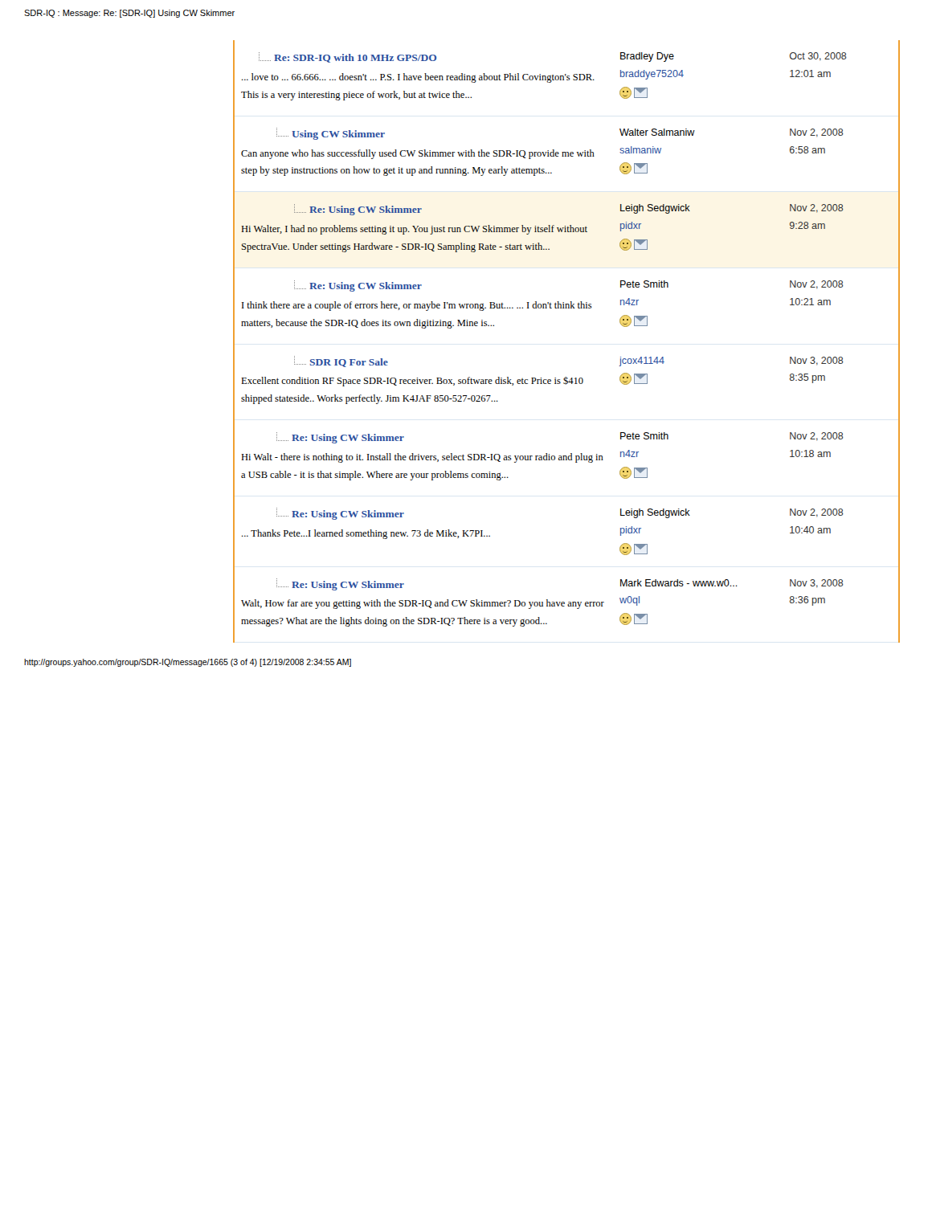SDR-IQ : Message: Re: [SDR-IQ] Using CW Skimmer
| Re: SDR-IQ with 10 MHz GPS/DO ... love to ... 66.666... ... doesn't ... P.S. I have been reading about Phil Covington's SDR. This is a very interesting piece of work, but at twice the... | Bradley Dye braddye75204 | Oct 30, 2008 12:01 am |
| Using CW Skimmer Can anyone who has successfully used CW Skimmer with the SDR-IQ provide me with step by step instructions on how to get it up and running. My early attempts... | Walter Salmaniw salmaniw | Nov 2, 2008 6:58 am |
| Re: Using CW Skimmer Hi Walter, I had no problems setting it up. You just run CW Skimmer by itself without SpectraVue. Under settings Hardware - SDR-IQ Sampling Rate - start with... | Leigh Sedgwick pidxr | Nov 2, 2008 9:28 am |
| Re: Using CW Skimmer I think there are a couple of errors here, or maybe I'm wrong. But.... ... I don't think this matters, because the SDR-IQ does its own digitizing. Mine is... | Pete Smith n4zr | Nov 2, 2008 10:21 am |
| SDR IQ For Sale Excellent condition RF Space SDR-IQ receiver. Box, software disk, etc Price is $410 shipped stateside.. Works perfectly. Jim K4JAF 850-527-0267... | jcox41144 | Nov 3, 2008 8:35 pm |
| Re: Using CW Skimmer Hi Walt - there is nothing to it. Install the drivers, select SDR-IQ as your radio and plug in a USB cable - it is that simple. Where are your problems coming... | Pete Smith n4zr | Nov 2, 2008 10:18 am |
| Re: Using CW Skimmer ... Thanks Pete...I learned something new. 73 de Mike, K7PI... | Leigh Sedgwick pidxr | Nov 2, 2008 10:40 am |
| Re: Using CW Skimmer Walt, How far are you getting with the SDR-IQ and CW Skimmer? Do you have any error messages? What are the lights doing on the SDR-IQ? There is a very good... | Mark Edwards - www.w0... w0ql | Nov 3, 2008 8:36 pm |
http://groups.yahoo.com/group/SDR-IQ/message/1665 (3 of 4) [12/19/2008 2:34:55 AM]